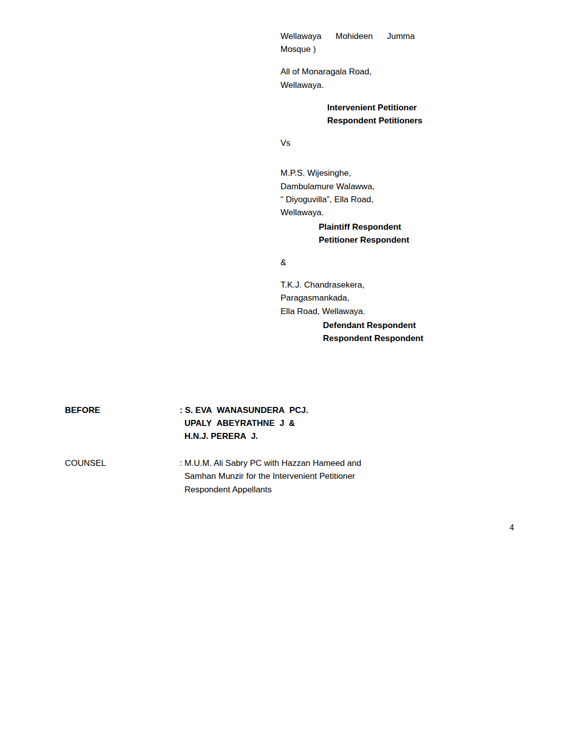Wellawaya Mohideen Jumma
Mosque )
All of Monaragala Road,
Wellawaya.
Intervenient Petitioner
Respondent Petitioners
Vs
M.P.S. Wijesinghe,
Dambulamure Walawwa,
“ Diyoguvilla”, Ella Road,
Wellawaya.
Plaintiff Respondent
Petitioner Respondent
&
T.K.J. Chandrasekera,
Paragasmankada,
Ella Road, Wellawaya.
Defendant Respondent
Respondent Respondent
BEFORE
: S. EVA WANASUNDERA PCJ.
UPALY ABEYRATHNE J &
H.N.J. PERERA J.
COUNSEL
: M.U.M. Ali Sabry PC with Hazzan Hameed and
Samhan Munzir for the Intervenient Petitioner
Respondent Appellants
4